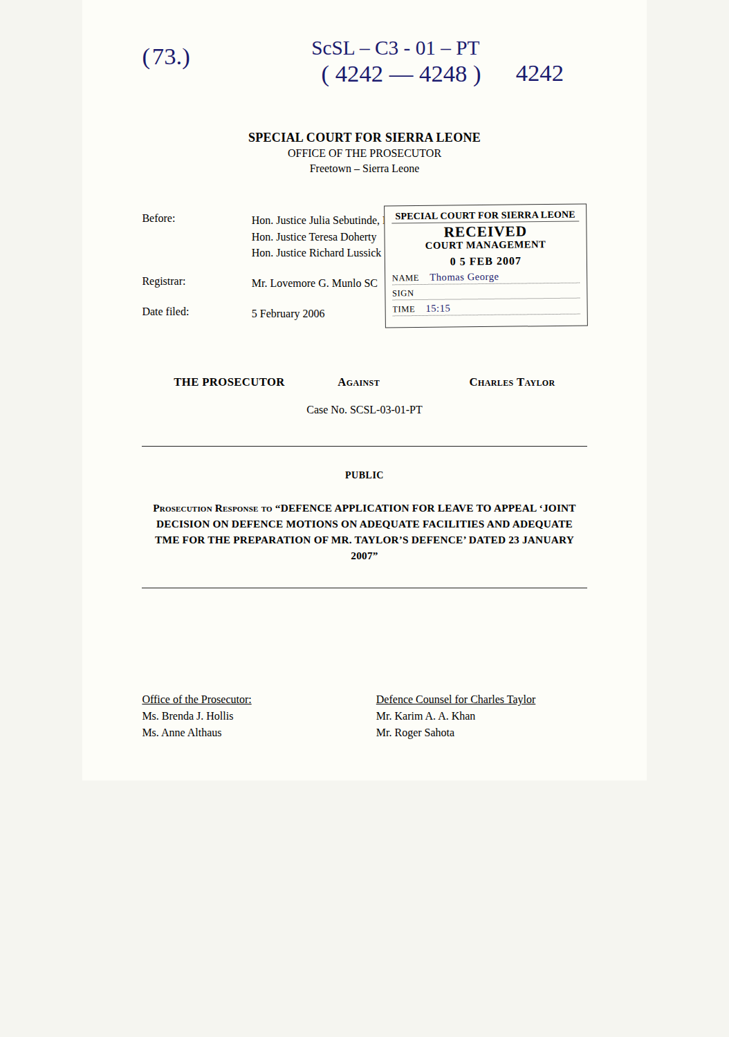( 73.)
ScSL – C3 - 01 – PT
( 4242 — 4248 )
4242
SPECIAL COURT FOR SIERRA LEONE
OFFICE OF THE PROSECUTOR
Freetown – Sierra Leone
| Before: | Hon. Justice Julia Sebutinde, Presiding Hon. Justice Teresa Doherty Hon. Justice Richard Lussick |
| Registrar: | Mr. Lovemore G. Munlo SC |
| Date filed: | 5 February 2006 |
SPECIAL COURT FOR SIERRA LEONE
RECEIVED
COURT MANAGEMENT
0 5 FEB 2007
NAME Thomas George
SIGN   
TIME 15:15
THE PROSECUTOR Against Charles Taylor
Case No. SCSL-03-01-PT
PUBLIC
Prosecution Response to “Defence Application for Leave to Appeal ‘Joint Decision on Defence Motions on Adequate Facilities and Adequate Tme for the Preparation of Mr. Taylor’s Defence’ dated 23 January 2007”
Office of the Prosecutor:
Ms. Brenda J. Hollis
Ms. Anne Althaus
Defence Counsel for Charles Taylor
Mr. Karim A. A. Khan
Mr. Roger Sahota